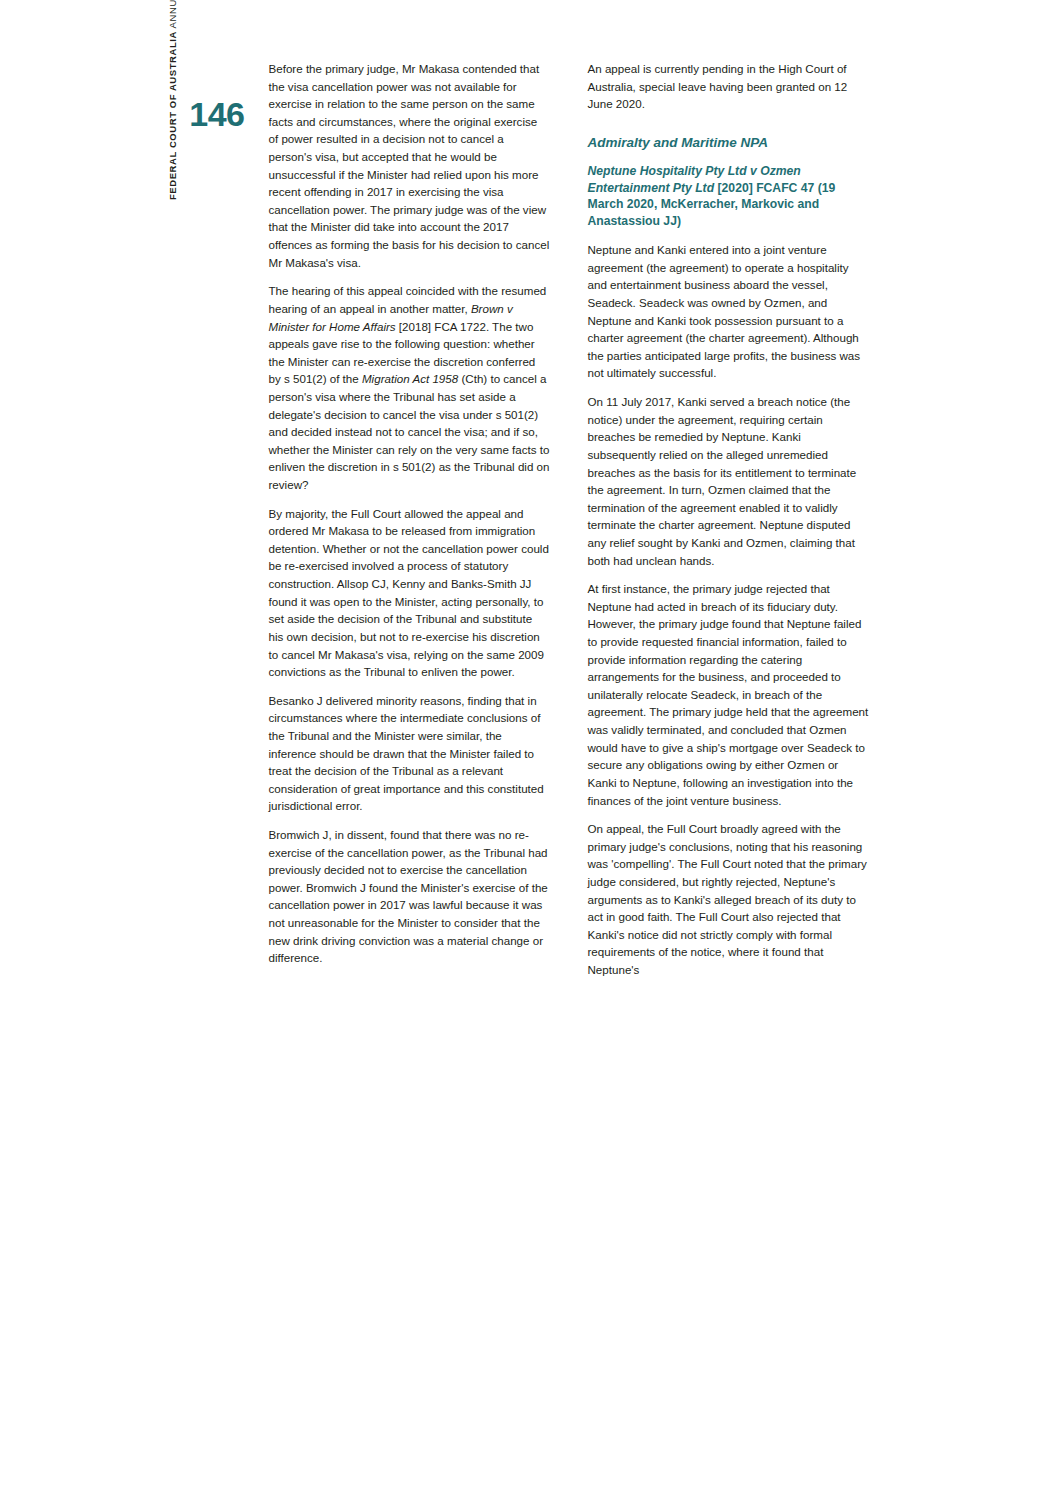146
FEDERAL COURT OF AUSTRALIA ANNUAL REPORT 2019–20
Before the primary judge, Mr Makasa contended that the visa cancellation power was not available for exercise in relation to the same person on the same facts and circumstances, where the original exercise of power resulted in a decision not to cancel a person's visa, but accepted that he would be unsuccessful if the Minister had relied upon his more recent offending in 2017 in exercising the visa cancellation power. The primary judge was of the view that the Minister did take into account the 2017 offences as forming the basis for his decision to cancel Mr Makasa's visa.
The hearing of this appeal coincided with the resumed hearing of an appeal in another matter, Brown v Minister for Home Affairs [2018] FCA 1722. The two appeals gave rise to the following question: whether the Minister can re-exercise the discretion conferred by s 501(2) of the Migration Act 1958 (Cth) to cancel a person's visa where the Tribunal has set aside a delegate's decision to cancel the visa under s 501(2) and decided instead not to cancel the visa; and if so, whether the Minister can rely on the very same facts to enliven the discretion in s 501(2) as the Tribunal did on review?
By majority, the Full Court allowed the appeal and ordered Mr Makasa to be released from immigration detention. Whether or not the cancellation power could be re-exercised involved a process of statutory construction. Allsop CJ, Kenny and Banks-Smith JJ found it was open to the Minister, acting personally, to set aside the decision of the Tribunal and substitute his own decision, but not to re-exercise his discretion to cancel Mr Makasa's visa, relying on the same 2009 convictions as the Tribunal to enliven the power.
Besanko J delivered minority reasons, finding that in circumstances where the intermediate conclusions of the Tribunal and the Minister were similar, the inference should be drawn that the Minister failed to treat the decision of the Tribunal as a relevant consideration of great importance and this constituted jurisdictional error.
Bromwich J, in dissent, found that there was no re-exercise of the cancellation power, as the Tribunal had previously decided not to exercise the cancellation power. Bromwich J found the Minister's exercise of the cancellation power in 2017 was lawful because it was not unreasonable for the Minister to consider that the new drink driving conviction was a material change or difference.
An appeal is currently pending in the High Court of Australia, special leave having been granted on 12 June 2020.
Admiralty and Maritime NPA
Neptune Hospitality Pty Ltd v Ozmen Entertainment Pty Ltd [2020] FCAFC 47 (19 March 2020, McKerracher, Markovic and Anastassiou JJ)
Neptune and Kanki entered into a joint venture agreement (the agreement) to operate a hospitality and entertainment business aboard the vessel, Seadeck. Seadeck was owned by Ozmen, and Neptune and Kanki took possession pursuant to a charter agreement (the charter agreement). Although the parties anticipated large profits, the business was not ultimately successful.
On 11 July 2017, Kanki served a breach notice (the notice) under the agreement, requiring certain breaches be remedied by Neptune. Kanki subsequently relied on the alleged unremedied breaches as the basis for its entitlement to terminate the agreement. In turn, Ozmen claimed that the termination of the agreement enabled it to validly terminate the charter agreement. Neptune disputed any relief sought by Kanki and Ozmen, claiming that both had unclean hands.
At first instance, the primary judge rejected that Neptune had acted in breach of its fiduciary duty. However, the primary judge found that Neptune failed to provide requested financial information, failed to provide information regarding the catering arrangements for the business, and proceeded to unilaterally relocate Seadeck, in breach of the agreement. The primary judge held that the agreement was validly terminated, and concluded that Ozmen would have to give a ship's mortgage over Seadeck to secure any obligations owing by either Ozmen or Kanki to Neptune, following an investigation into the finances of the joint venture business.
On appeal, the Full Court broadly agreed with the primary judge's conclusions, noting that his reasoning was 'compelling'. The Full Court noted that the primary judge considered, but rightly rejected, Neptune's arguments as to Kanki's alleged breach of its duty to act in good faith. The Full Court also rejected that Kanki's notice did not strictly comply with formal requirements of the notice, where it found that Neptune's